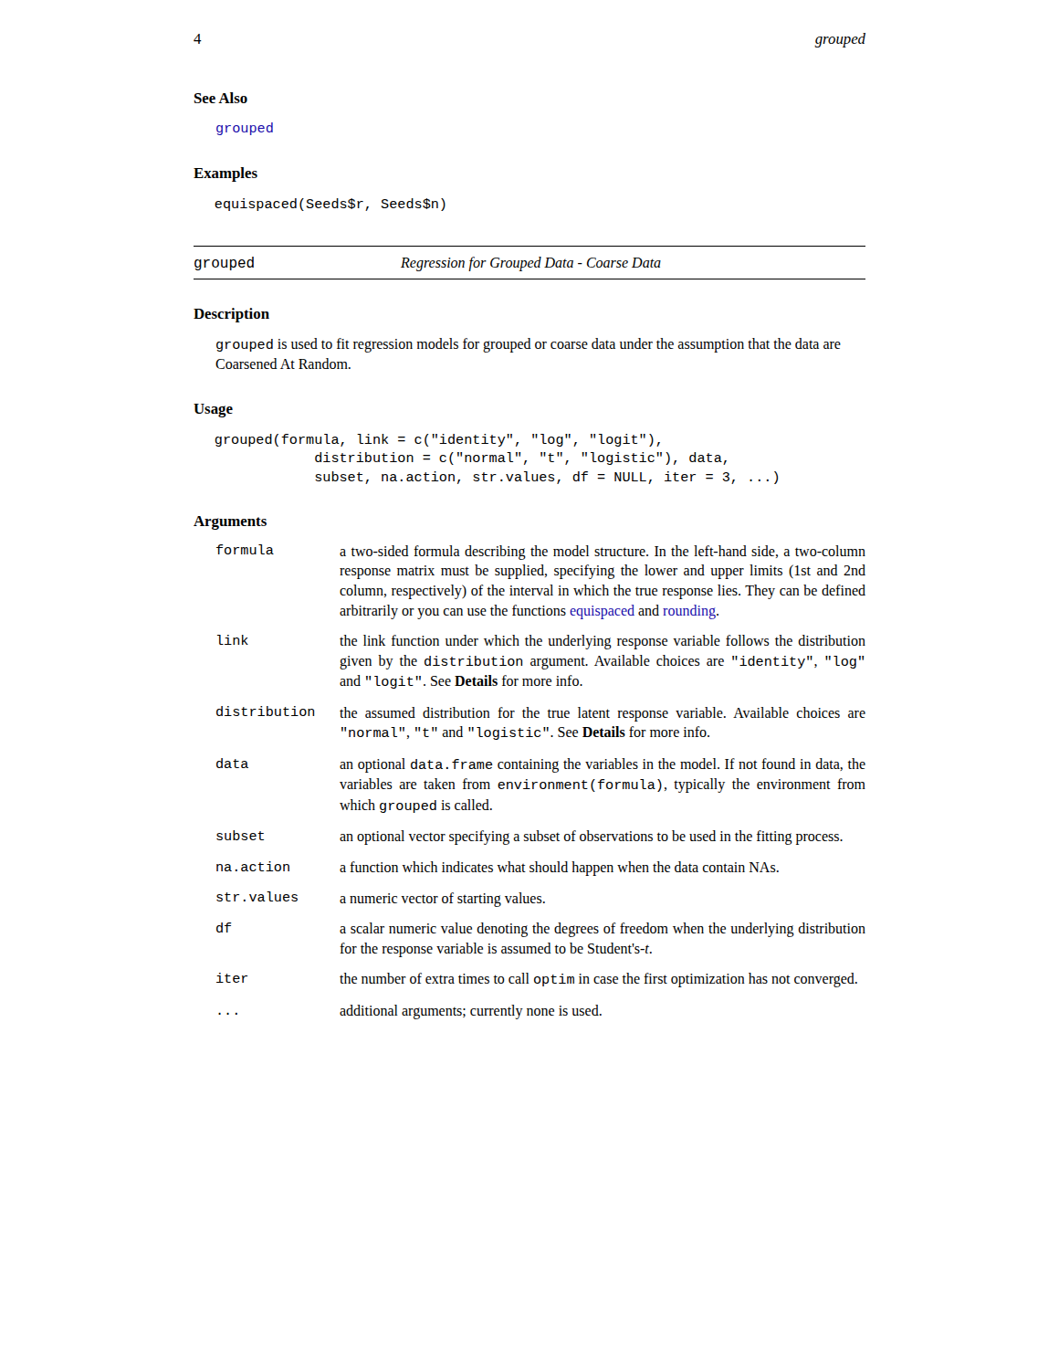4 grouped
See Also
grouped
Examples
equispaced(Seeds$r, Seeds$n)
grouped Regression for Grouped Data - Coarse Data
Description
grouped is used to fit regression models for grouped or coarse data under the assumption that the data are Coarsened At Random.
Usage
grouped(formula, link = c("identity", "log", "logit"),
            distribution = c("normal", "t", "logistic"), data,
            subset, na.action, str.values, df = NULL, iter = 3, ...)
Arguments
formula
a two-sided formula describing the model structure. In the left-hand side, a two-column response matrix must be supplied, specifying the lower and upper limits (1st and 2nd column, respectively) of the interval in which the true response lies. They can be defined arbitrarily or you can use the functions equispaced and rounding.
link
the link function under which the underlying response variable follows the distribution given by the distribution argument. Available choices are "identity", "log" and "logit". See Details for more info.
distribution
the assumed distribution for the true latent response variable. Available choices are "normal", "t" and "logistic". See Details for more info.
data
an optional data.frame containing the variables in the model. If not found in data, the variables are taken from environment(formula), typically the environment from which grouped is called.
subset
an optional vector specifying a subset of observations to be used in the fitting process.
na.action
a function which indicates what should happen when the data contain NAs.
str.values
a numeric vector of starting values.
df
a scalar numeric value denoting the degrees of freedom when the underlying distribution for the response variable is assumed to be Student's-t.
iter
the number of extra times to call optim in case the first optimization has not converged.
...
additional arguments; currently none is used.